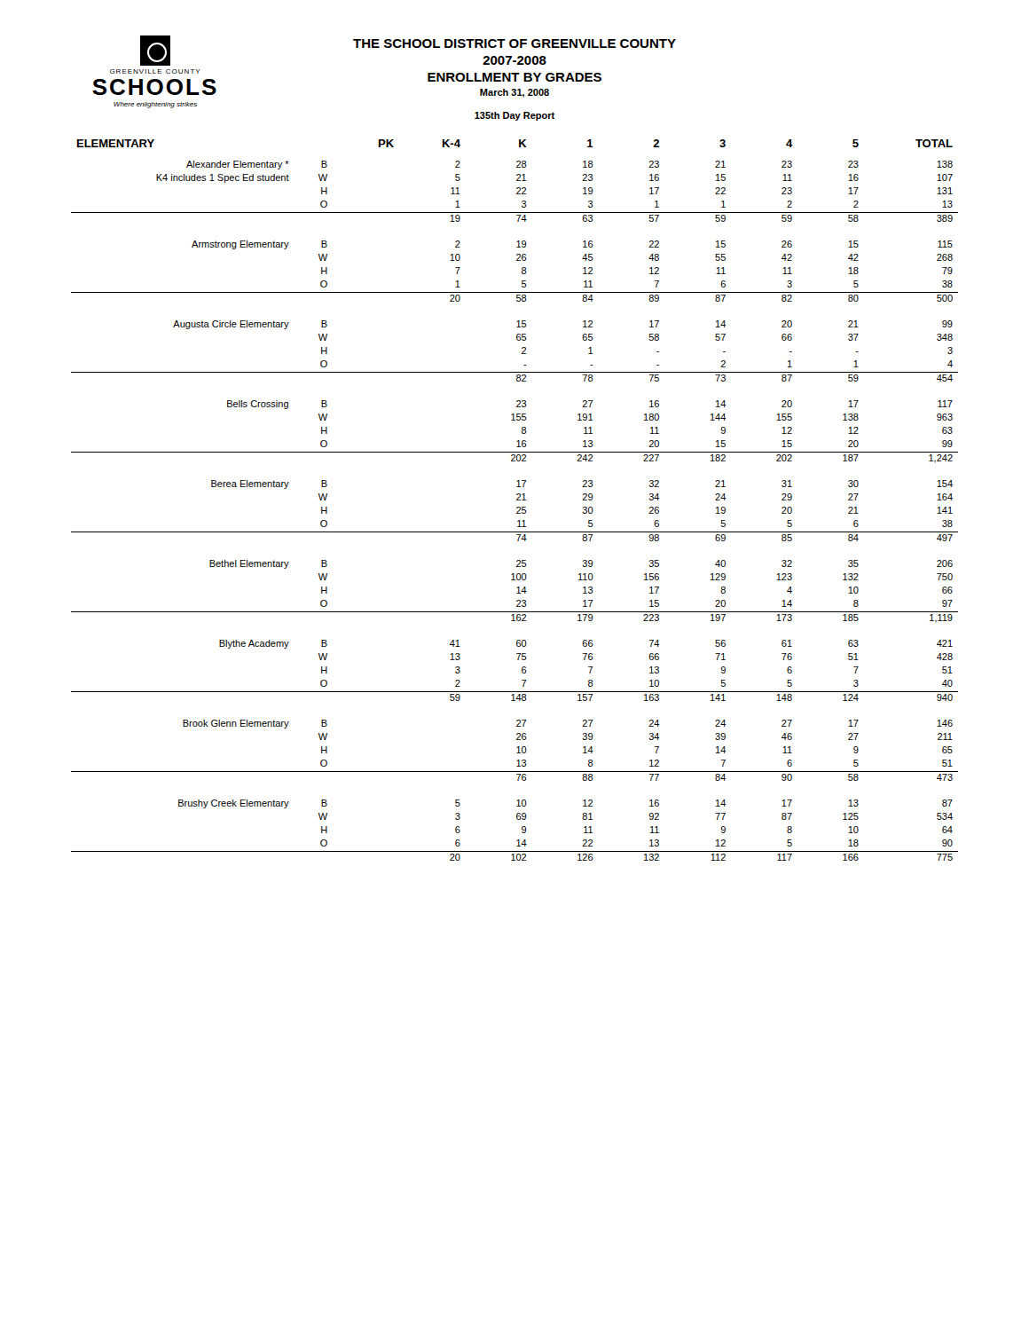GREENVILLE COUNTY
SCHOOLS
Where enlightening strikes
THE SCHOOL DISTRICT OF GREENVILLE COUNTY
2007-2008
ENROLLMENT BY GRADES
March 31, 2008
135th Day Report
| ELEMENTARY | | PK | K-4 | K | 1 | 2 | 3 | 4 | 5 | TOTAL |
| --- | --- | --- | --- | --- | --- | --- | --- | --- | --- | --- |
| Alexander Elementary * | B | | 2 | 28 | 18 | 23 | 21 | 23 | 23 | 138 |
| K4 includes 1 Spec Ed student | W | | 5 | 21 | 23 | 16 | 15 | 11 | 16 | 107 |
| | H | | 11 | 22 | 19 | 17 | 22 | 23 | 17 | 131 |
| | O | | 1 | 3 | 3 | 1 | 1 | 2 | 2 | 13 |
| | | | 19 | 74 | 63 | 57 | 59 | 59 | 58 | 389 |
| Armstrong Elementary | B | | 2 | 19 | 16 | 22 | 15 | 26 | 15 | 115 |
| | W | | 10 | 26 | 45 | 48 | 55 | 42 | 42 | 268 |
| | H | | 7 | 8 | 12 | 12 | 11 | 11 | 18 | 79 |
| | O | | 1 | 5 | 11 | 7 | 6 | 3 | 5 | 38 |
| | | | 20 | 58 | 84 | 89 | 87 | 82 | 80 | 500 |
| Augusta Circle Elementary | B | | | 15 | 12 | 17 | 14 | 20 | 21 | 99 |
| | W | | | 65 | 65 | 58 | 57 | 66 | 37 | 348 |
| | H | | | 2 | 1 | - | - | - | - | 3 |
| | O | | | - | - | - | 2 | 1 | 1 | 4 |
| | | | | 82 | 78 | 75 | 73 | 87 | 59 | 454 |
| Bells Crossing | B | | | 23 | 27 | 16 | 14 | 20 | 17 | 117 |
| | W | | | 155 | 191 | 180 | 144 | 155 | 138 | 963 |
| | H | | | 8 | 11 | 11 | 9 | 12 | 12 | 63 |
| | O | | | 16 | 13 | 20 | 15 | 15 | 20 | 99 |
| | | | | 202 | 242 | 227 | 182 | 202 | 187 | 1,242 |
| Berea Elementary | B | | | 17 | 23 | 32 | 21 | 31 | 30 | 154 |
| | W | | | 21 | 29 | 34 | 24 | 29 | 27 | 164 |
| | H | | | 25 | 30 | 26 | 19 | 20 | 21 | 141 |
| | O | | | 11 | 5 | 6 | 5 | 5 | 6 | 38 |
| | | | | 74 | 87 | 98 | 69 | 85 | 84 | 497 |
| Bethel Elementary | B | | | 25 | 39 | 35 | 40 | 32 | 35 | 206 |
| | W | | | 100 | 110 | 156 | 129 | 123 | 132 | 750 |
| | H | | | 14 | 13 | 17 | 8 | 4 | 10 | 66 |
| | O | | | 23 | 17 | 15 | 20 | 14 | 8 | 97 |
| | | | | 162 | 179 | 223 | 197 | 173 | 185 | 1,119 |
| Blythe Academy | B | | 41 | 60 | 66 | 74 | 56 | 61 | 63 | 421 |
| | W | | 13 | 75 | 76 | 66 | 71 | 76 | 51 | 428 |
| | H | | 3 | 6 | 7 | 13 | 9 | 6 | 7 | 51 |
| | O | | 2 | 7 | 8 | 10 | 5 | 5 | 3 | 40 |
| | | | 59 | 148 | 157 | 163 | 141 | 148 | 124 | 940 |
| Brook Glenn Elementary | B | | | 27 | 27 | 24 | 24 | 27 | 17 | 146 |
| | W | | | 26 | 39 | 34 | 39 | 46 | 27 | 211 |
| | H | | | 10 | 14 | 7 | 14 | 11 | 9 | 65 |
| | O | | | 13 | 8 | 12 | 7 | 6 | 5 | 51 |
| | | | | 76 | 88 | 77 | 84 | 90 | 58 | 473 |
| Brushy Creek Elementary | B | | 5 | 10 | 12 | 16 | 14 | 17 | 13 | 87 |
| | W | | 3 | 69 | 81 | 92 | 77 | 87 | 125 | 534 |
| | H | | 6 | 9 | 11 | 11 | 9 | 8 | 10 | 64 |
| | O | | 6 | 14 | 22 | 13 | 12 | 5 | 18 | 90 |
| | | | 20 | 102 | 126 | 132 | 112 | 117 | 166 | 775 |